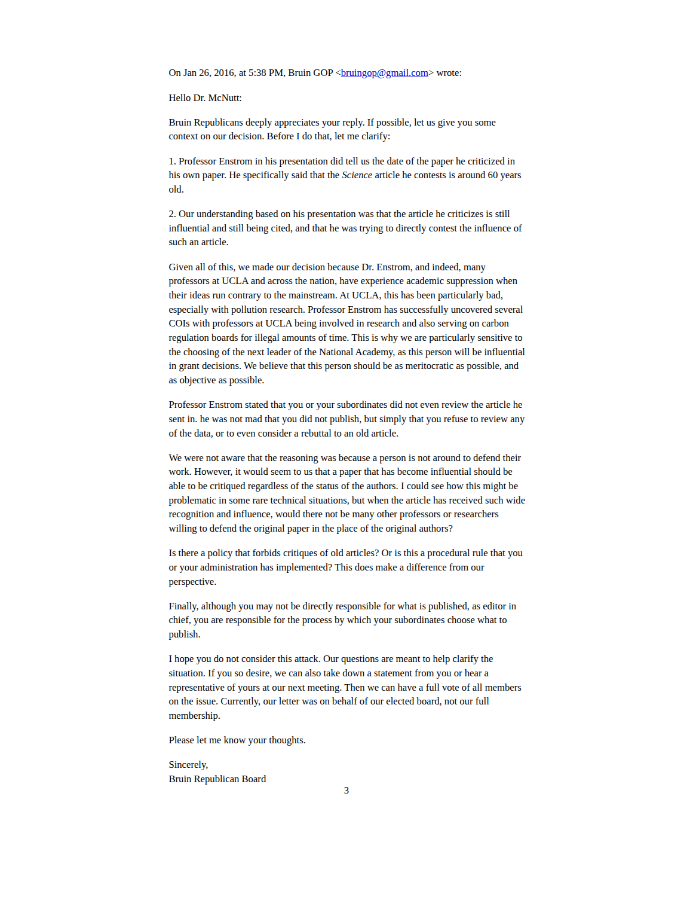On Jan 26, 2016, at 5:38 PM, Bruin GOP <bruingop@gmail.com> wrote:
Hello Dr. McNutt:
Bruin Republicans deeply appreciates your reply. If possible, let us give you some context on our decision. Before I do that, let me clarify:
1. Professor Enstrom in his presentation did tell us the date of the paper he criticized in his own paper. He specifically said that the Science article he contests is around 60 years old.
2. Our understanding based on his presentation was that the article he criticizes is still influential and still being cited, and that he was trying to directly contest the influence of such an article.
Given all of this, we made our decision because Dr. Enstrom, and indeed, many professors at UCLA and across the nation, have experience academic suppression when their ideas run contrary to the mainstream. At UCLA, this has been particularly bad, especially with pollution research. Professor Enstrom has successfully uncovered several COIs with professors at UCLA being involved in research and also serving on carbon regulation boards for illegal amounts of time. This is why we are particularly sensitive to the choosing of the next leader of the National Academy, as this person will be influential in grant decisions. We believe that this person should be as meritocratic as possible, and as objective as possible.
Professor Enstrom stated that you or your subordinates did not even review the article he sent in. he was not mad that you did not publish, but simply that you refuse to review any of the data, or to even consider a rebuttal to an old article.
We were not aware that the reasoning was because a person is not around to defend their work. However, it would seem to us that a paper that has become influential should be able to be critiqued regardless of the status of the authors. I could see how this might be problematic in some rare technical situations, but when the article has received such wide recognition and influence, would there not be many other professors or researchers willing to defend the original paper in the place of the original authors?
Is there a policy that forbids critiques of old articles? Or is this a procedural rule that you or your administration has implemented? This does make a difference from our perspective.
Finally, although you may not be directly responsible for what is published, as editor in chief, you are responsible for the process by which your subordinates choose what to publish.
I hope you do not consider this attack. Our questions are meant to help clarify the situation. If you so desire, we can also take down a statement from you or hear a representative of yours at our next meeting. Then we can have a full vote of all members on the issue. Currently, our letter was on behalf of our elected board, not our full membership.
Please let me know your thoughts.
Sincerely,
Bruin Republican Board
3